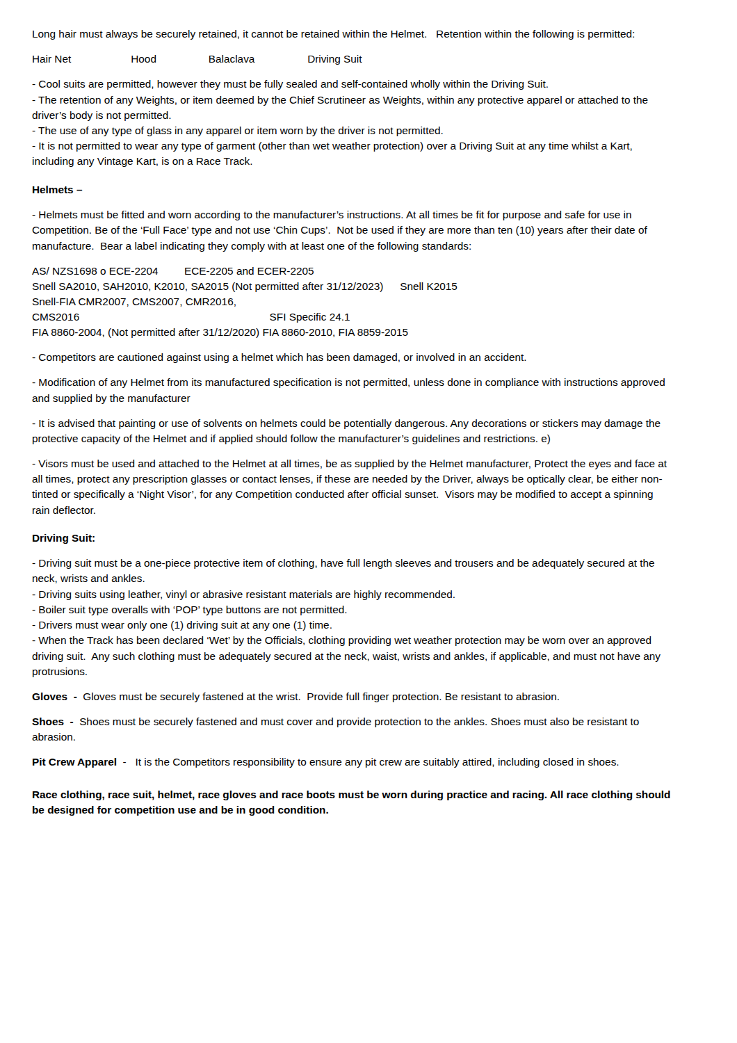Long hair must always be securely retained, it cannot be retained within the Helmet. Retention within the following is permitted:
Hair Net Hood Balaclava Driving Suit
- Cool suits are permitted, however they must be fully sealed and self-contained wholly within the Driving Suit.
- The retention of any Weights, or item deemed by the Chief Scrutineer as Weights, within any protective apparel or attached to the driver’s body is not permitted.
- The use of any type of glass in any apparel or item worn by the driver is not permitted.
- It is not permitted to wear any type of garment (other than wet weather protection) over a Driving Suit at any time whilst a Kart, including any Vintage Kart, is on a Race Track.
Helmets –
- Helmets must be fitted and worn according to the manufacturer’s instructions. At all times be fit for purpose and safe for use in Competition. Be of the ‘Full Face’ type and not use ‘Chin Cups’. Not be used if they are more than ten (10) years after their date of manufacture. Bear a label indicating they comply with at least one of the following standards:
AS/ NZS1698 o ECE-2204 ECE-2205 and ECER-2205 Snell SA2010, SAH2010, K2010, SA2015 (Not permitted after 31/12/2023) Snell K2015 Snell-FIA CMR2007, CMS2007, CMR2016, CMS2016 SFI Specific 24.1 FIA 8860-2004, (Not permitted after 31/12/2020) FIA 8860-2010, FIA 8859-2015
- Competitors are cautioned against using a helmet which has been damaged, or involved in an accident.
- Modification of any Helmet from its manufactured specification is not permitted, unless done in compliance with instructions approved and supplied by the manufacturer
- It is advised that painting or use of solvents on helmets could be potentially dangerous. Any decorations or stickers may damage the protective capacity of the Helmet and if applied should follow the manufacturer’s guidelines and restrictions. e)
- Visors must be used and attached to the Helmet at all times, be as supplied by the Helmet manufacturer, Protect the eyes and face at all times, protect any prescription glasses or contact lenses, if these are needed by the Driver, always be optically clear, be either non-tinted or specifically a ‘Night Visor’, for any Competition conducted after official sunset. Visors may be modified to accept a spinning rain deflector.
Driving Suit:
- Driving suit must be a one-piece protective item of clothing, have full length sleeves and trousers and be adequately secured at the neck, wrists and ankles.
- Driving suits using leather, vinyl or abrasive resistant materials are highly recommended.
- Boiler suit type overalls with ‘POP’ type buttons are not permitted.
- Drivers must wear only one (1) driving suit at any one (1) time.
- When the Track has been declared ‘Wet’ by the Officials, clothing providing wet weather protection may be worn over an approved driving suit. Any such clothing must be adequately secured at the neck, waist, wrists and ankles, if applicable, and must not have any protrusions.
Gloves - Gloves must be securely fastened at the wrist. Provide full finger protection. Be resistant to abrasion.
Shoes - Shoes must be securely fastened and must cover and provide protection to the ankles. Shoes must also be resistant to abrasion.
Pit Crew Apparel - It is the Competitors responsibility to ensure any pit crew are suitably attired, including closed in shoes.
Race clothing, race suit, helmet, race gloves and race boots must be worn during practice and racing. All race clothing should be designed for competition use and be in good condition.